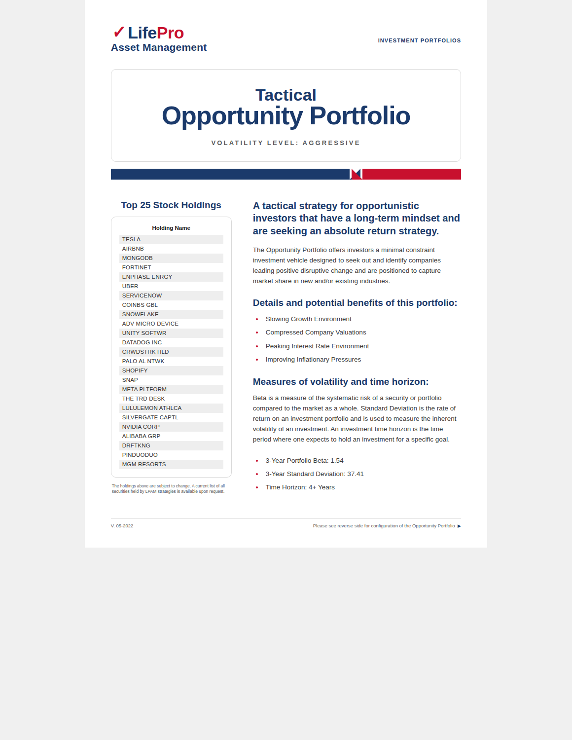✓Life Pro
Asset Management
INVESTMENT PORTFOLIOS
Tactical
Opportunity Portfolio
VOLATILITY LEVEL: AGGRESSIVE
Top 25 Stock Holdings
Holding Name
| TESLA |
| AIRBNB |
| MONGODB |
| FORTINET |
| ENPHASE ENRGY |
| UBER |
| SERVICENOW |
| COINBS GBL |
| SNOWFLAKE |
| ADV MICRO DEVICE |
| UNITY SOFTWR |
| DATADOG INC |
| CRWDSTRK HLD |
| PALO AL NTWK |
| SHOPIFY |
| SNAP |
| META PLTFORM |
| THE TRD DESK |
| LULULEMON ATHLCA |
| SILVERGATE CAPTL |
| NVIDIA CORP |
| ALIBABA GRP |
| DRFTKNG |
| PINDUODUO |
| MGM RESORTS |
The holdings above are subject to change. A current list of all securities held by LPAM strategies is available upon request.
A tactical strategy for opportunistic investors that have a long-term mindset and are seeking an absolute return strategy.
The Opportunity Portfolio offers investors a minimal constraint investment vehicle designed to seek out and identify companies leading positive disruptive change and are positioned to capture market share in new and/or existing industries.
Details and potential benefits of this portfolio:
Slowing Growth Environment
Compressed Company Valuations
Peaking Interest Rate Environment
Improving Inflationary Pressures
Measures of volatility and time horizon:
Beta is a measure of the systematic risk of a security or portfolio compared to the market as a whole. Standard Deviation is the rate of return on an investment portfolio and is used to measure the inherent volatility of an investment. An investment time horizon is the time period where one expects to hold an investment for a specific goal.
3-Year Portfolio Beta: 1.54
3-Year Standard Deviation: 37.41
Time Horizon: 4+ Years
V. 05-2022
Please see reverse side for configuration of the Opportunity Portfolio ▶